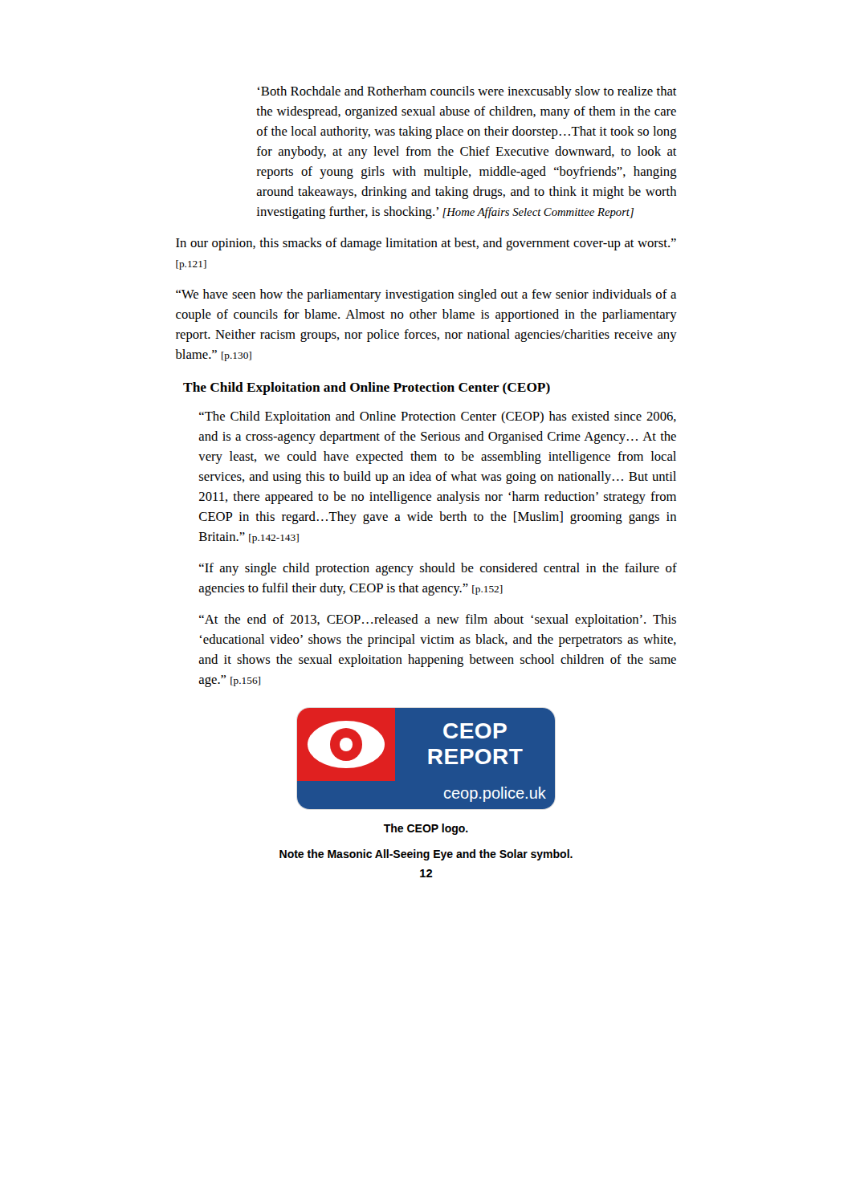‘Both Rochdale and Rotherham councils were inexcusably slow to realize that the widespread, organized sexual abuse of children, many of them in the care of the local authority, was taking place on their doorstep…That it took so long for anybody, at any level from the Chief Executive downward, to look at reports of young girls with multiple, middle-aged “boyfriends”, hanging around takeaways, drinking and taking drugs, and to think it might be worth investigating further, is shocking.’ [Home Affairs Select Committee Report]
In our opinion, this smacks of damage limitation at best, and government cover-up at worst.” [p.121]
“We have seen how the parliamentary investigation singled out a few senior individuals of a couple of councils for blame. Almost no other blame is apportioned in the parliamentary report. Neither racism groups, nor police forces, nor national agencies/charities receive any blame.” [p.130]
The Child Exploitation and Online Protection Center (CEOP)
“The Child Exploitation and Online Protection Center (CEOP) has existed since 2006, and is a cross-agency department of the Serious and Organised Crime Agency… At the very least, we could have expected them to be assembling intelligence from local services, and using this to build up an idea of what was going on nationally… But until 2011, there appeared to be no intelligence analysis nor ‘harm reduction’ strategy from CEOP in this regard…They gave a wide berth to the [Muslim] grooming gangs in Britain.” [p.142-143]
“If any single child protection agency should be considered central in the failure of agencies to fulfil their duty, CEOP is that agency.” [p.152]
“At the end of 2013, CEOP…released a new film about ‘sexual exploitation’. This ‘educational video’ shows the principal victim as black, and the perpetrators as white, and it shows the sexual exploitation happening between school children of the same age.” [p.156]
CEOP REPORT
ceop.police.uk
The CEOP logo.
Note the Masonic All-Seeing Eye and the Solar symbol.
12